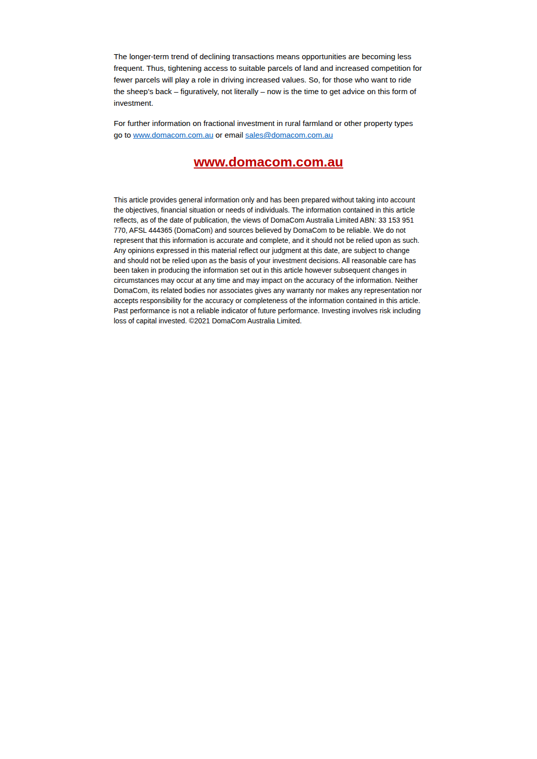The longer-term trend of declining transactions means opportunities are becoming less frequent. Thus, tightening access to suitable parcels of land and increased competition for fewer parcels will play a role in driving increased values. So, for those who want to ride the sheep’s back – figuratively, not literally – now is the time to get advice on this form of investment.
For further information on fractional investment in rural farmland or other property types go to www.domacom.com.au or email sales@domacom.com.au
www.domacom.com.au
This article provides general information only and has been prepared without taking into account the objectives, financial situation or needs of individuals. The information contained in this article reflects, as of the date of publication, the views of DomaCom Australia Limited ABN: 33 153 951 770, AFSL 444365 (DomaCom) and sources believed by DomaCom to be reliable. We do not represent that this information is accurate and complete, and it should not be relied upon as such. Any opinions expressed in this material reflect our judgment at this date, are subject to change and should not be relied upon as the basis of your investment decisions. All reasonable care has been taken in producing the information set out in this article however subsequent changes in circumstances may occur at any time and may impact on the accuracy of the information. Neither DomaCom, its related bodies nor associates gives any warranty nor makes any representation nor accepts responsibility for the accuracy or completeness of the information contained in this article. Past performance is not a reliable indicator of future performance. Investing involves risk including loss of capital invested. ©2021 DomaCom Australia Limited.